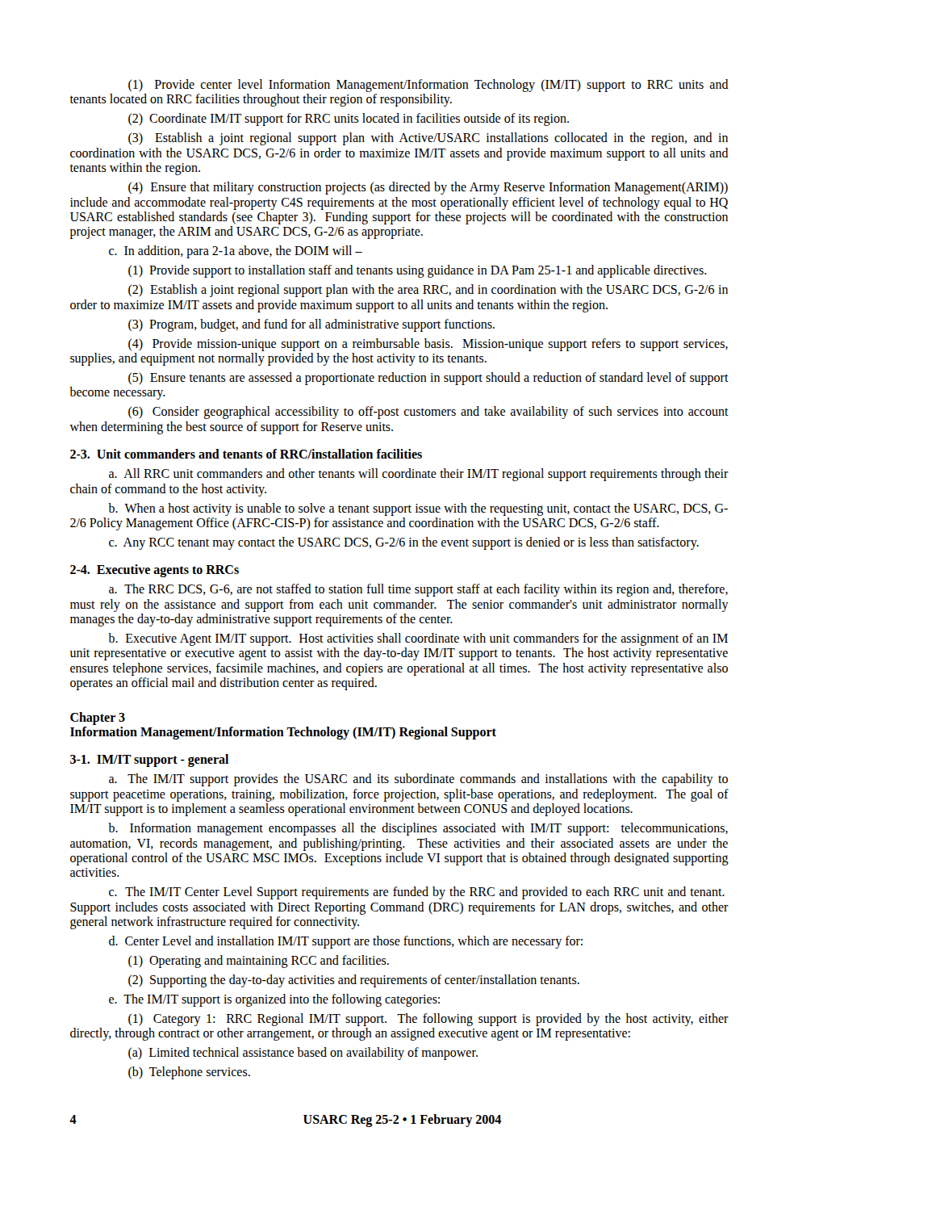(1) Provide center level Information Management/Information Technology (IM/IT) support to RRC units and tenants located on RRC facilities throughout their region of responsibility.
(2) Coordinate IM/IT support for RRC units located in facilities outside of its region.
(3) Establish a joint regional support plan with Active/USARC installations collocated in the region, and in coordination with the USARC DCS, G-2/6 in order to maximize IM/IT assets and provide maximum support to all units and tenants within the region.
(4) Ensure that military construction projects (as directed by the Army Reserve Information Management(ARIM)) include and accommodate real-property C4S requirements at the most operationally efficient level of technology equal to HQ USARC established standards (see Chapter 3). Funding support for these projects will be coordinated with the construction project manager, the ARIM and USARC DCS, G-2/6 as appropriate.
c. In addition, para 2-1a above, the DOIM will –
(1) Provide support to installation staff and tenants using guidance in DA Pam 25-1-1 and applicable directives.
(2) Establish a joint regional support plan with the area RRC, and in coordination with the USARC DCS, G-2/6 in order to maximize IM/IT assets and provide maximum support to all units and tenants within the region.
(3) Program, budget, and fund for all administrative support functions.
(4) Provide mission-unique support on a reimbursable basis. Mission-unique support refers to support services, supplies, and equipment not normally provided by the host activity to its tenants.
(5) Ensure tenants are assessed a proportionate reduction in support should a reduction of standard level of support become necessary.
(6) Consider geographical accessibility to off-post customers and take availability of such services into account when determining the best source of support for Reserve units.
2-3. Unit commanders and tenants of RRC/installation facilities
a. All RRC unit commanders and other tenants will coordinate their IM/IT regional support requirements through their chain of command to the host activity.
b. When a host activity is unable to solve a tenant support issue with the requesting unit, contact the USARC, DCS, G-2/6 Policy Management Office (AFRC-CIS-P) for assistance and coordination with the USARC DCS, G-2/6 staff.
c. Any RCC tenant may contact the USARC DCS, G-2/6 in the event support is denied or is less than satisfactory.
2-4. Executive agents to RRCs
a. The RRC DCS, G-6, are not staffed to station full time support staff at each facility within its region and, therefore, must rely on the assistance and support from each unit commander. The senior commander's unit administrator normally manages the day-to-day administrative support requirements of the center.
b. Executive Agent IM/IT support. Host activities shall coordinate with unit commanders for the assignment of an IM unit representative or executive agent to assist with the day-to-day IM/IT support to tenants. The host activity representative ensures telephone services, facsimile machines, and copiers are operational at all times. The host activity representative also operates an official mail and distribution center as required.
Chapter 3
Information Management/Information Technology (IM/IT) Regional Support
3-1. IM/IT support - general
a. The IM/IT support provides the USARC and its subordinate commands and installations with the capability to support peacetime operations, training, mobilization, force projection, split-base operations, and redeployment. The goal of IM/IT support is to implement a seamless operational environment between CONUS and deployed locations.
b. Information management encompasses all the disciplines associated with IM/IT support: telecommunications, automation, VI, records management, and publishing/printing. These activities and their associated assets are under the operational control of the USARC MSC IMOs. Exceptions include VI support that is obtained through designated supporting activities.
c. The IM/IT Center Level Support requirements are funded by the RRC and provided to each RRC unit and tenant. Support includes costs associated with Direct Reporting Command (DRC) requirements for LAN drops, switches, and other general network infrastructure required for connectivity.
d. Center Level and installation IM/IT support are those functions, which are necessary for:
(1) Operating and maintaining RCC and facilities.
(2) Supporting the day-to-day activities and requirements of center/installation tenants.
e. The IM/IT support is organized into the following categories:
(1) Category 1: RRC Regional IM/IT support. The following support is provided by the host activity, either directly, through contract or other arrangement, or through an assigned executive agent or IM representative:
(a) Limited technical assistance based on availability of manpower.
(b) Telephone services.
4
USARC Reg 25-2 • 1 February 2004